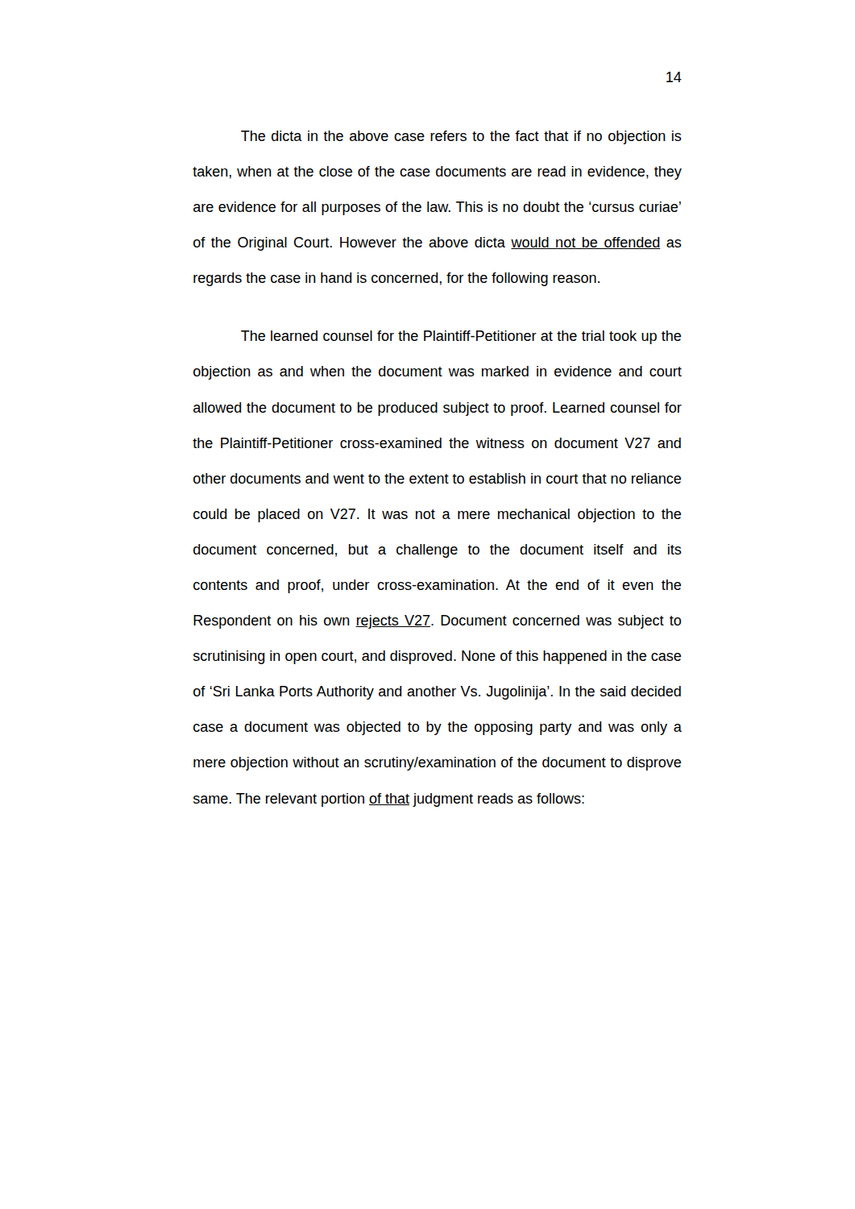14
The dicta in the above case refers to the fact that if no objection is taken, when at the close of the case documents are read in evidence, they are evidence for all purposes of the law. This is no doubt the ‘cursus curiae’ of the Original Court. However the above dicta would not be offended as regards the case in hand is concerned, for the following reason.
The learned counsel for the Plaintiff-Petitioner at the trial took up the objection as and when the document was marked in evidence and court allowed the document to be produced subject to proof. Learned counsel for the Plaintiff-Petitioner cross-examined the witness on document V27 and other documents and went to the extent to establish in court that no reliance could be placed on V27. It was not a mere mechanical objection to the document concerned, but a challenge to the document itself and its contents and proof, under cross-examination. At the end of it even the Respondent on his own rejects V27. Document concerned was subject to scrutinising in open court, and disproved. None of this happened in the case of ‘Sri Lanka Ports Authority and another Vs. Jugolinija’. In the said decided case a document was objected to by the opposing party and was only a mere objection without an scrutiny/examination of the document to disprove same. The relevant portion of that judgment reads as follows: